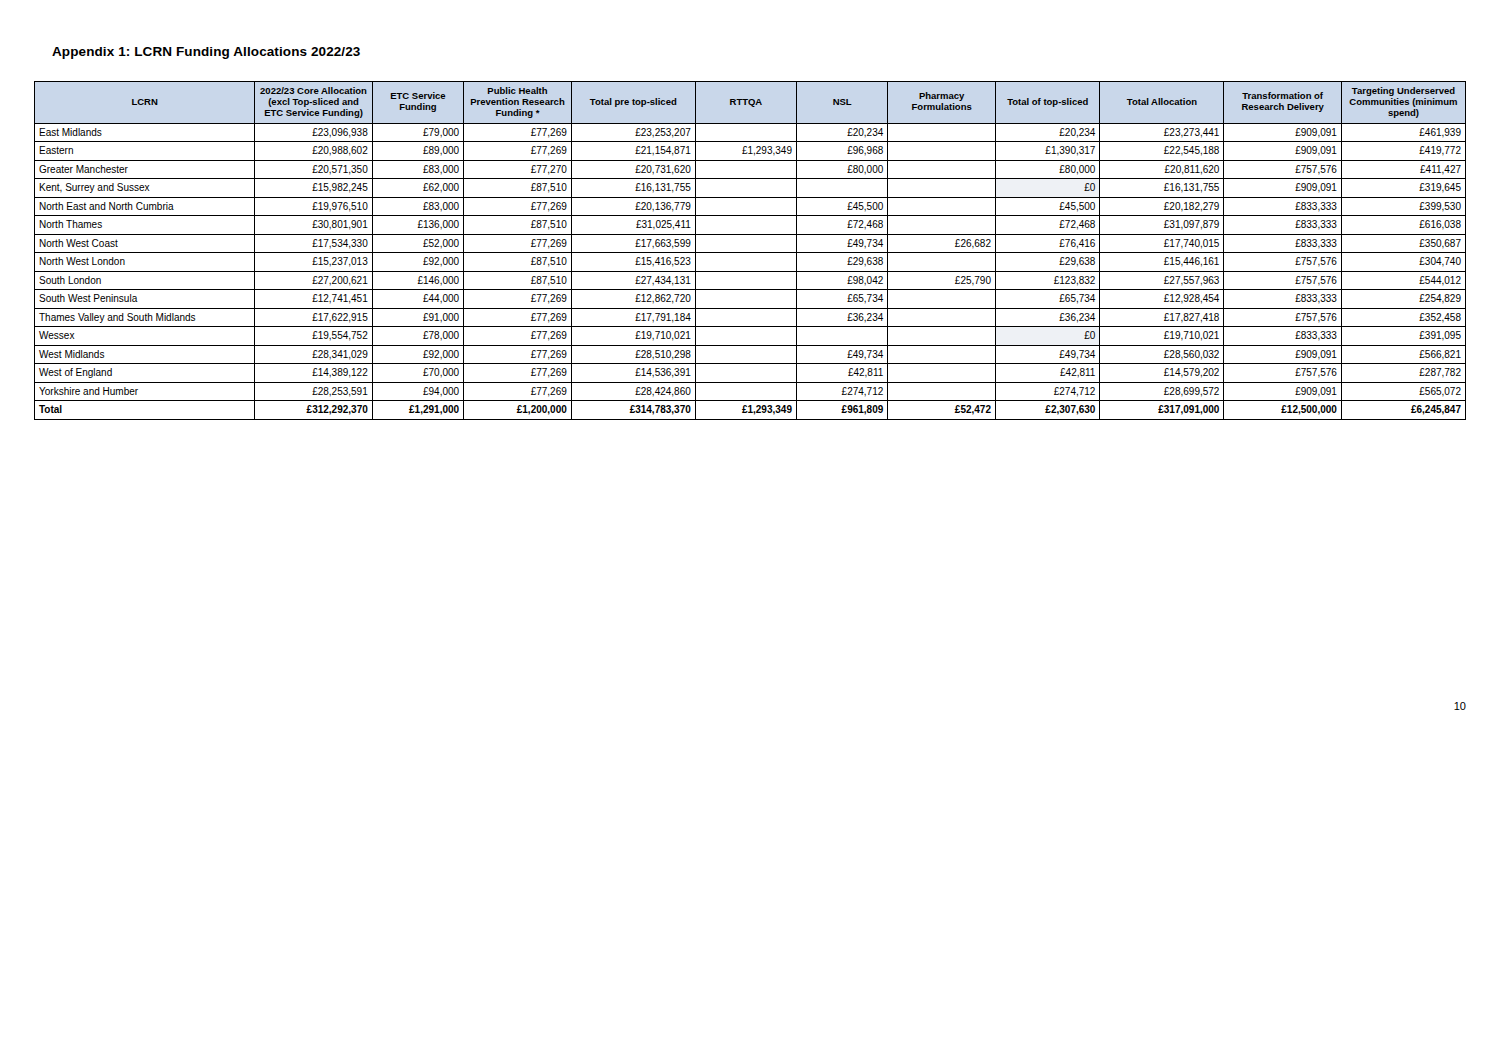Appendix 1: LCRN Funding Allocations 2022/23
| LCRN | 2022/23 Core Allocation (excl Top-sliced and ETC Service Funding) | ETC Service Funding | Public Health Prevention Research Funding * | Total pre top-sliced | RTTQA | NSL | Pharmacy Formulations | Total of top-sliced | Total Allocation | Transformation of Research Delivery | Targeting Underserved Communities (minimum spend) |
| --- | --- | --- | --- | --- | --- | --- | --- | --- | --- | --- | --- |
| East Midlands | £23,096,938 | £79,000 | £77,269 | £23,253,207 | | £20,234 | | £20,234 | £23,273,441 | £909,091 | £461,939 |
| Eastern | £20,988,602 | £89,000 | £77,269 | £21,154,871 | £1,293,349 | £96,968 | | £1,390,317 | £22,545,188 | £909,091 | £419,772 |
| Greater Manchester | £20,571,350 | £83,000 | £77,270 | £20,731,620 | | £80,000 | | £80,000 | £20,811,620 | £757,576 | £411,427 |
| Kent, Surrey and Sussex | £15,982,245 | £62,000 | £87,510 | £16,131,755 | | | | £0 | £16,131,755 | £909,091 | £319,645 |
| North East and North Cumbria | £19,976,510 | £83,000 | £77,269 | £20,136,779 | | £45,500 | | £45,500 | £20,182,279 | £833,333 | £399,530 |
| North Thames | £30,801,901 | £136,000 | £87,510 | £31,025,411 | | £72,468 | | £72,468 | £31,097,879 | £833,333 | £616,038 |
| North West Coast | £17,534,330 | £52,000 | £77,269 | £17,663,599 | | £49,734 | £26,682 | £76,416 | £17,740,015 | £833,333 | £350,687 |
| North West London | £15,237,013 | £92,000 | £87,510 | £15,416,523 | | £29,638 | | £29,638 | £15,446,161 | £757,576 | £304,740 |
| South London | £27,200,621 | £146,000 | £87,510 | £27,434,131 | | £98,042 | £25,790 | £123,832 | £27,557,963 | £757,576 | £544,012 |
| South West Peninsula | £12,741,451 | £44,000 | £77,269 | £12,862,720 | | £65,734 | | £65,734 | £12,928,454 | £833,333 | £254,829 |
| Thames Valley and South Midlands | £17,622,915 | £91,000 | £77,269 | £17,791,184 | | £36,234 | | £36,234 | £17,827,418 | £757,576 | £352,458 |
| Wessex | £19,554,752 | £78,000 | £77,269 | £19,710,021 | | | | £0 | £19,710,021 | £833,333 | £391,095 |
| West Midlands | £28,341,029 | £92,000 | £77,269 | £28,510,298 | | £49,734 | | £49,734 | £28,560,032 | £909,091 | £566,821 |
| West of England | £14,389,122 | £70,000 | £77,269 | £14,536,391 | | £42,811 | | £42,811 | £14,579,202 | £757,576 | £287,782 |
| Yorkshire and Humber | £28,253,591 | £94,000 | £77,269 | £28,424,860 | | £274,712 | | £274,712 | £28,699,572 | £909,091 | £565,072 |
| Total | £312,292,370 | £1,291,000 | £1,200,000 | £314,783,370 | £1,293,349 | £961,809 | £52,472 | £2,307,630 | £317,091,000 | £12,500,000 | £6,245,847 |
10